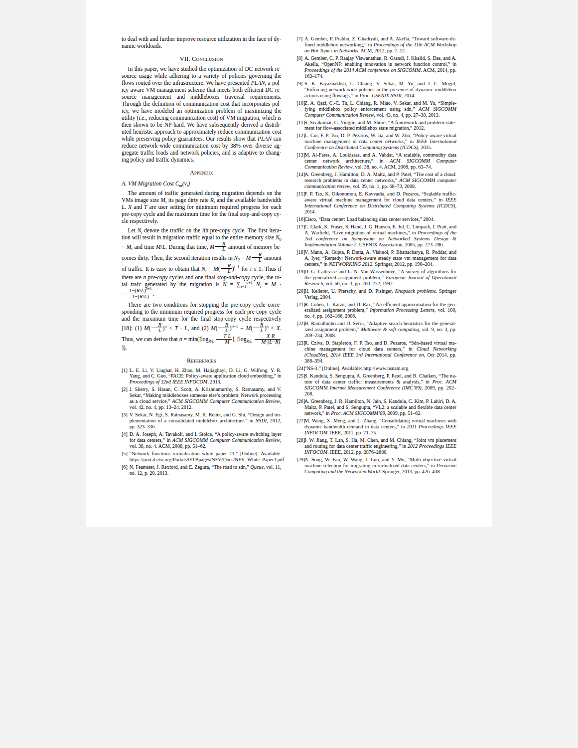to deal with and further improve resource utilization in the face of dynamic workloads.
VII. Conclusion
In this paper, we have studied the optimization of DC network resource usage while adhering to a variety of policies governing the flows routed over the infrastructure. We have presented PLAN, a policy-aware VM management scheme that meets both efficient DC resource management and middleboxes traversal requirements. Through the definition of communication cost that incorporates policy, we have modeled an optimization problem of maximizing the utility (i.e., reducing communication cost) of VM migration, which is then shown to be NP-hard. We have subsequently derived a distributed heuristic approach to approximately reduce communication cost while preserving policy guarantees. Our results show that PLAN can reduce network-wide communication cost by 38% over diverse aggregate traffic loads and network policies, and is adaptive to changing policy and traffic dynamics.
Appendix
A. VM Migration Cost Cm(vi)
The amount of traffic generated during migration depends on the VMs image size M, its page dirty rate R, and the available bandwidth L. X and T are user setting for minimum required progress for each pre-copy cycle and the maximum time for the final stop-and-copy cycle respectively.
Let Ni denote the traffic on the ith pre-copy cycle. The first iteration will result in migration traffic equal to the entire memory size N0 = M, and time M/L. During that time, MRL amount of memory becomes dirty. Then, the second iteration results in N2 = MRL amount of traffic. It is easy to obtain that Ni = M(RL)i−1 for i ≤ 1. Thus if there are n pre-copy cycles and one final stop-and-copy cycle, the total trafc generated by the migration is N = ∑i=1n+1 Ni = M · 1−(R/L)n+11−(R/L).
There are two conditions for stopping the pre-copy cycle corresponding to the minimum required progress for each pre-copy cycle and the maximum time for the final stop-copy cycle respectively [18]: (1) M(RL)n < T · L, and (2) M(RL)n−1 − M(RL)n < X. Thus, we can derive that n = min(⌈logR/L T·L M⌉, ⌈logR/L X·R M·(L−R)⌉).
References
[1] L. E. Li, V. Liaghat, H. Zhao, M. Hajiaghayi, D. Li, G. Wilfong, Y. R. Yang, and C. Guo, “PACE: Policy-aware application cloud embedding,” in Proceedings of 32nd IEEE INFOCOM, 2013.
[2] J. Sherry, S. Hasan, C. Scott, A. Krishnamurthy, S. Ratnasamy, and V. Sekar, “Making middleboxes someone else’s problem: Network processing as a cloud service,” ACM SIGCOMM Computer Communication Review, vol. 42, no. 4, pp. 13–24, 2012.
[3] V. Sekar, N. Egi, S. Ratnasamy, M. K. Reiter, and G. Shi, “Design and implementation of a consolidated middlebox architecture.” in NSDI, 2012, pp. 323–336.
[4] D. A. Joseph, A. Tavakoli, and I. Stoica, “A policy-aware switching layer for data centers,” in ACM SIGCOMM Computer Communication Review, vol. 38, no. 4. ACM, 2008, pp. 51–62.
[5]“Network functions virtualisation white paper #3.” [Online]. Available: https://portal.etsi.org/Portals/0/TBpages/NFV/Docs/NFV_White_Paper3.pdf
[6] N. Feamster, J. Rexford, and E. Zegura, “The road to sdn,” Queue, vol. 11, no. 12, p. 20, 2013.
[7] A. Gember, P. Prabhu, Z. Ghadiyali, and A. Akella, “Toward software-defined middlebox networking,” in Proceedings of the 11th ACM Workshop on Hot Topics in Networks. ACM, 2012, pp. 7–12.
[8] A. Gember, C. P. Raajay Viswanathan, R. Grandl, J. Khalid, S. Das, and A. Akella, “OpenNF: enabling innovation in network function control,” in Proceedings of the 2014 ACM conference on SIGCOMM. ACM, 2014, pp. 163–174.
[9] S. K. Fayazbakhsh, L. Chiang, V. Sekar, M. Yu, and J. C. Mogul, “Enforcing network-wide policies in the presence of dynamic middlebox actions using flowtags,” in Proc. USENIX NSDI, 2014.
[10] Z. A. Qazi, C.-C. Tu, L. Chiang, R. Miao, V. Sekar, and M. Yu, “Simple-fying middlebox policy enforcement using sdn,” ACM SIGCOMM Computer Communication Review, vol. 43, no. 4, pp. 27–38, 2013.
[11] S. Sivakumar, G. Yingjie, and M. Shore, “A framework and problem statement for flow-associated middlebox state migration,” 2012.
[12] L. Cui, F. P. Tso, D. P. Pezaros, W. Jia, and W. Zho, “Policy-aware virtual machine management in data center networks,” in IEEE International Conference on Distributed Computing Systems (ICDCS), 2015.
[13] M. Al-Fares, A. Loukissas, and A. Vahdat, “A scalable, commodity data center network architecture,” in ACM SIGCOMM Computer Communication Review, vol. 38, no. 4. ACM, 2008, pp. 63–74.
[14] A. Greenberg, J. Hamilton, D. A. Maltz, and P. Patel, “The cost of a cloud: research problems in data center networks,” ACM SIGCOMM computer communication review, vol. 39, no. 1, pp. 68–73, 2008.
[15] F. P. Tso, K. Oikonomou, E. Kavvadia, and D. Pezaros, “Scalable traffic-aware virtual machine management for cloud data centers,” in IEEE International Conference on Distributed Computing Systems (ICDCS), 2014.
[16] Cisco, “Data center: Load balancing data center services,” 2004.
[17] C. Clark, K. Fraser, S. Hand, J. G. Hansen, E. Jul, C. Limpach, I. Pratt, and A. Warfield, “Live migration of virtual machines,” in Proceedings of the 2nd conference on Symposium on Networked Systems Design & Implementation-Volume 2. USENIX Association, 2005, pp. 273–286.
[18] V. Mann, A. Gupta, P. Dutta, A. Vishnoi, P. Bhattacharya, R. Poddar, and A. Iyer, “Remedy: Network-aware steady state vm management for data centers,” in NETWORKING 2012. Springer, 2012, pp. 190–204.
[19] D. G. Cattrysse and L. N. Van Wassenhove, “A survey of algorithms for the generalized assignment problem,” European Journal of Operational Research, vol. 60, no. 3, pp. 260–272, 1992.
[20] H. Kellerer, U. Pferschy, and D. Pisinger, Knapsack problems. Springer Verlag, 2004.
[21] R. Cohen, L. Katzir, and D. Raz, “An efficient approximation for the generalized assignment problem,” Information Processing Letters, vol. 100, no. 4, pp. 162–166, 2006.
[22] H. Ramalhinho and D. Serra, “Adaptive search heuristics for the generalized assignment problem,” Mathware & soft computing, vol. 9, no. 3, pp. 209–234, 2008.
[23] R. Cziva, D. Stapleton, F. P. Tso, and D. Pezaros, “Sdn-based virtual machine management for cloud data centers,” in Cloud Networking (CloudNet), 2014 IEEE 3rd International Conference on, Oct 2014, pp. 388–394.
[24]“NS-3.” [Online]. Available: http://www.nsnam.org
[25] S. Kandula, S. Sengupta, A. Greenberg, P. Patel, and R. Chaiken, “The nature of data center traffic: measurements & analysis,” in Proc. ACM SIGCOMM Internet Measurement Conference (IMC’09), 2009, pp. 202–208.
[26] A. Greenberg, J. R. Hamilton, N. Jain, S. Kandula, C. Kim, P. Lahiri, D. A. Maltz, P. Patel, and S. Sengupta, “VL2: a scalable and flexible data center network,” in Proc. ACM SIGCOMM’09, 2009, pp. 51–62.
[27] M. Wang, X. Meng, and L. Zhang, “Consolidating virtual machines with dynamic bandwidth demand in data centers,” in 2011 Proceedings IEEE INFOCOM. IEEE, 2011, pp. 71–75.
[28] J. W. Jiang, T. Lan, S. Ha, M. Chen, and M. Chiang, “Joint vm placement and routing for data center traffic engineering,” in 2012 Proceedings IEEE INFOCOM. IEEE, 2012, pp. 2876–2880.
[29] A. Song, W. Fan, W. Wang, J. Luo, and Y. Mo, “Multi-objective virtual machine selection for migrating in virtualized data centers,” in Pervasive Computing and the Networked World. Springer, 2013, pp. 426–438.